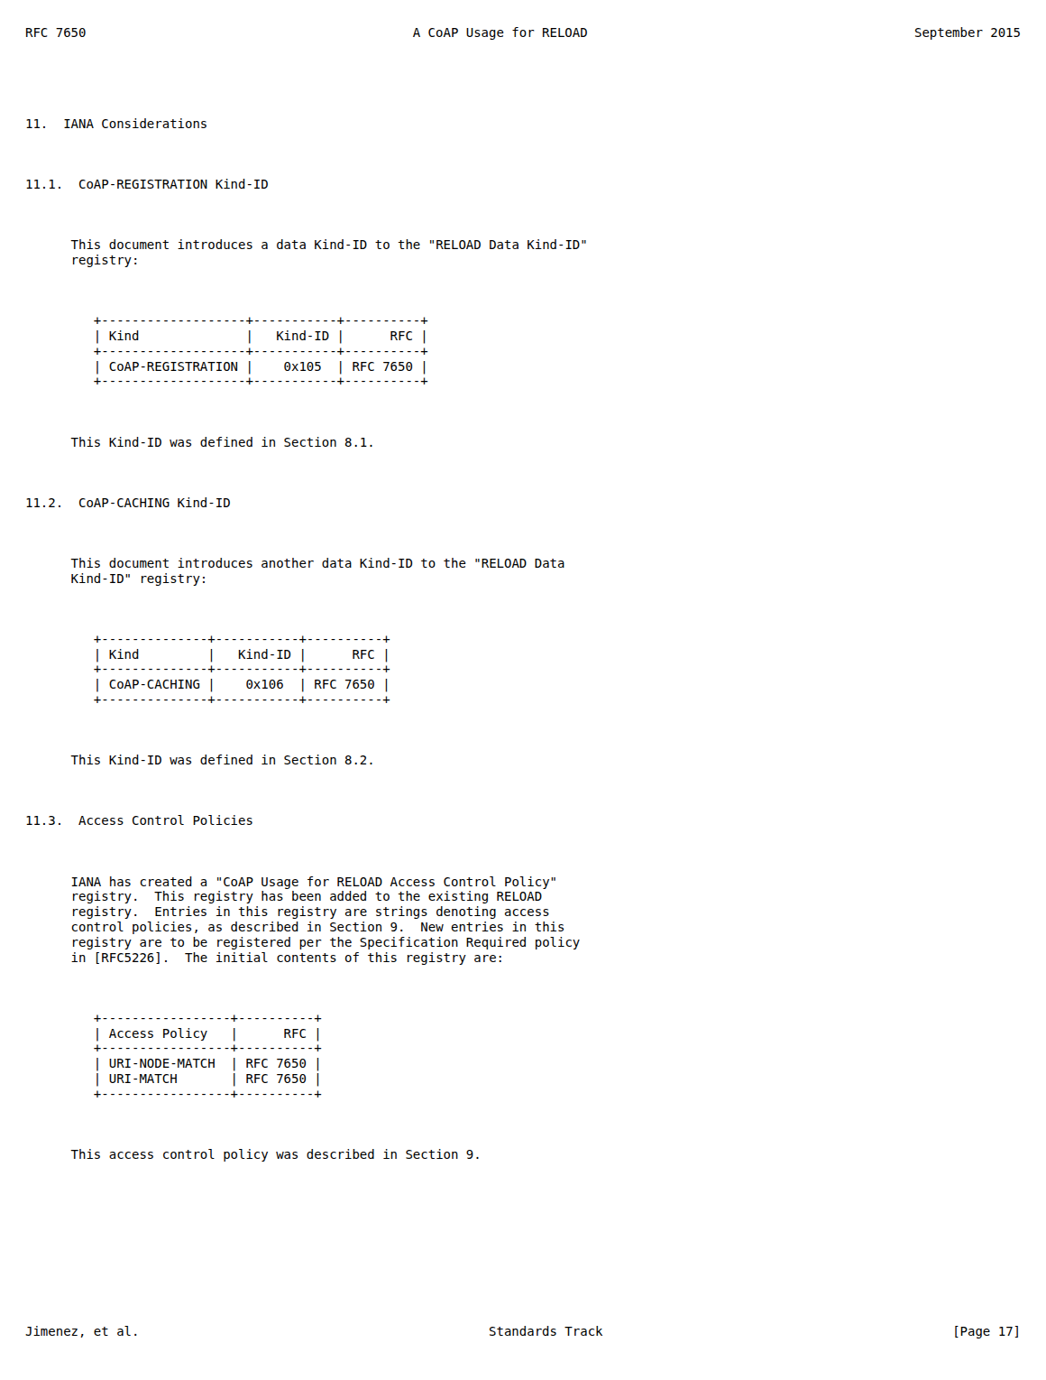RFC 7650 A CoAP Usage for RELOAD September 2015
11. IANA Considerations
11.1. CoAP-REGISTRATION Kind-ID
This document introduces a data Kind-ID to the "RELOAD Data Kind-ID" registry:
+-------------------+-----------+----------+ | Kind | Kind-ID | RFC | +-------------------+-----------+----------+ | CoAP-REGISTRATION | 0x105 | RFC 7650 | +-------------------+-----------+----------+
This Kind-ID was defined in Section 8.1.
11.2. CoAP-CACHING Kind-ID
This document introduces another data Kind-ID to the "RELOAD Data Kind-ID" registry:
+--------------+-----------+----------+ | Kind | Kind-ID | RFC | +--------------+-----------+----------+ | CoAP-CACHING | 0x106 | RFC 7650 | +--------------+-----------+----------+
This Kind-ID was defined in Section 8.2.
11.3. Access Control Policies
IANA has created a "CoAP Usage for RELOAD Access Control Policy" registry. This registry has been added to the existing RELOAD registry. Entries in this registry are strings denoting access control policies, as described in Section 9. New entries in this registry are to be registered per the Specification Required policy in [RFC5226]. The initial contents of this registry are:
+-----------------+----------+ | Access Policy | RFC | +-----------------+----------+ | URI-NODE-MATCH | RFC 7650 | | URI-MATCH | RFC 7650 | +-----------------+----------+
This access control policy was described in Section 9.
Jimenez, et al. Standards Track[Page 17]